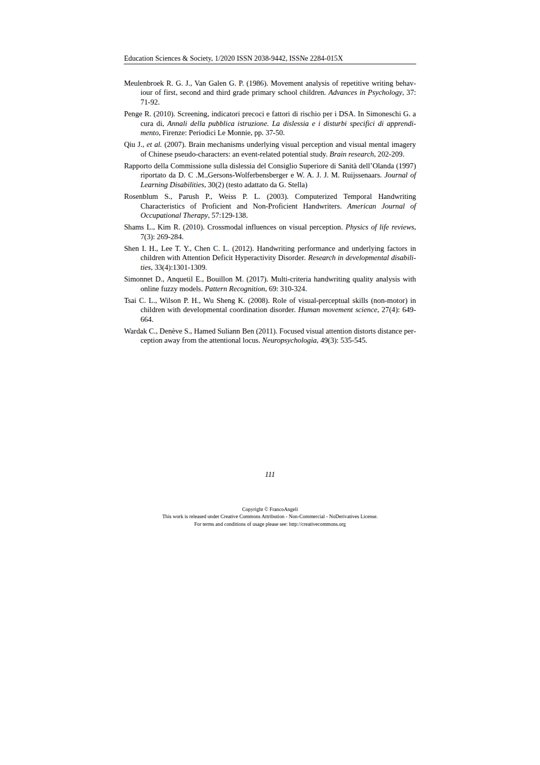Education Sciences & Society, 1/2020 ISSN 2038-9442, ISSNe 2284-015X
Meulenbroek R. G. J., Van Galen G. P. (1986). Movement analysis of repetitive writing behaviour of first, second and third grade primary school children. Advances in Psychology, 37: 71-92.
Penge R. (2010). Screening, indicatori precoci e fattori di rischio per i DSA. In Simoneschi G. a cura di, Annali della pubblica istruzione. La dislessia e i disturbi specifici di apprendimento, Firenze: Periodici Le Monnie, pp. 37-50.
Qiu J., et al. (2007). Brain mechanisms underlying visual perception and visual mental imagery of Chinese pseudo-characters: an event-related potential study. Brain research, 202-209.
Rapporto della Commissione sulla dislessia del Consiglio Superiore di Sanità dell’Olanda (1997) riportato da D. C .M.,Gersons-Wolferbensberger e W. A. J. J. M. Ruijssenaars. Journal of Learning Disabilities, 30(2) (testo adattato da G. Stella)
Rosenblum S., Parush P., Weiss P. L. (2003). Computerized Temporal Handwriting Characteristics of Proficient and Non-Proficient Handwriters. American Journal of Occupational Therapy, 57:129-138.
Shams L., Kim R. (2010). Crossmodal influences on visual perception. Physics of life reviews, 7(3): 269-284.
Shen I. H., Lee T. Y., Chen C. L. (2012). Handwriting performance and underlying factors in children with Attention Deficit Hyperactivity Disorder. Research in developmental disabilities, 33(4):1301-1309.
Simonnet D., Anquetil E., Bouillon M. (2017). Multi-criteria handwriting quality analysis with online fuzzy models. Pattern Recognition, 69: 310-324.
Tsai C. L., Wilson P. H., Wu Sheng K. (2008). Role of visual-perceptual skills (non-motor) in children with developmental coordination disorder. Human movement science, 27(4): 649-664.
Wardak C., Denève S., Hamed Suliann Ben (2011). Focused visual attention distorts distance perception away from the attentional locus. Neuropsychologia, 49(3): 535-545.
111
Copyright © FrancoAngeli
This work is released under Creative Commons Attribution - Non-Commercial - NoDerivatives License.
For terms and conditions of usage please see: http://creativecommons.org